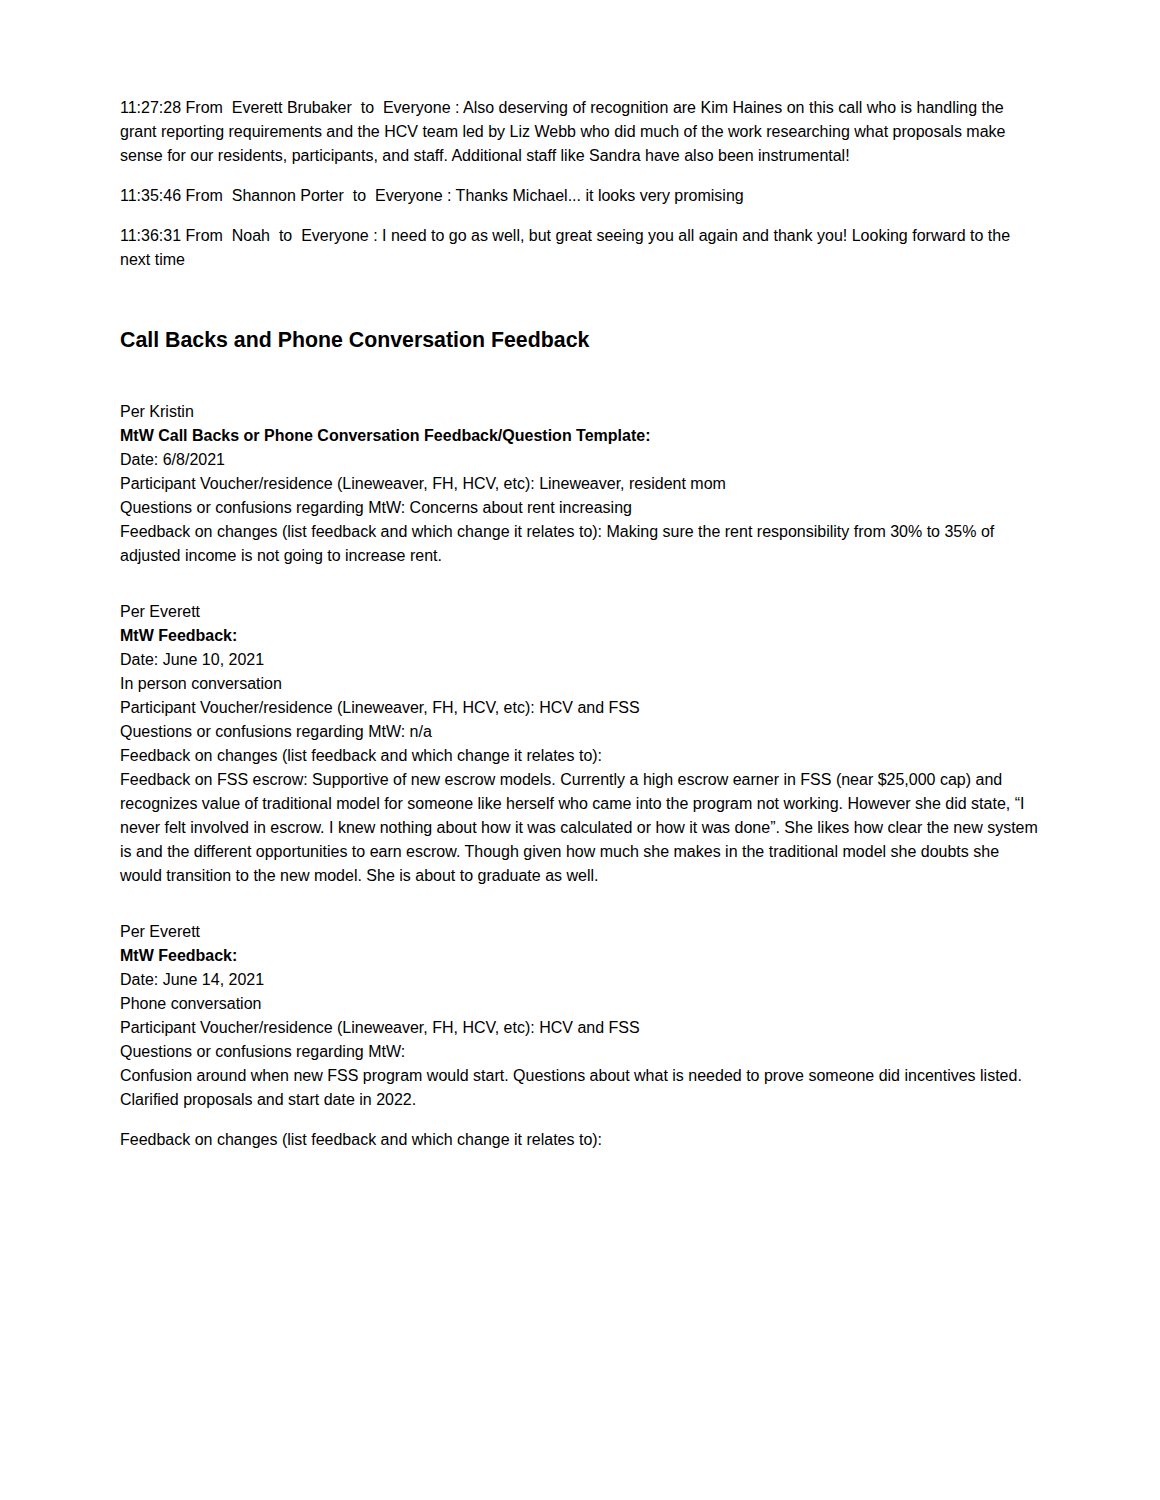11:27:28 From Everett Brubaker to Everyone : Also deserving of recognition are Kim Haines on this call who is handling the grant reporting requirements and the HCV team led by Liz Webb who did much of the work researching what proposals make sense for our residents, participants, and staff. Additional staff like Sandra have also been instrumental!
11:35:46 From Shannon Porter to Everyone : Thanks Michael... it looks very promising
11:36:31 From Noah to Everyone : I need to go as well, but great seeing you all again and thank you! Looking forward to the next time
Call Backs and Phone Conversation Feedback
Per Kristin
MtW Call Backs or Phone Conversation Feedback/Question Template:
Date: 6/8/2021
Participant Voucher/residence (Lineweaver, FH, HCV, etc): Lineweaver, resident mom
Questions or confusions regarding MtW: Concerns about rent increasing
Feedback on changes (list feedback and which change it relates to): Making sure the rent responsibility from 30% to 35% of adjusted income is not going to increase rent.
Per Everett
MtW Feedback:
Date: June 10, 2021
In person conversation
Participant Voucher/residence (Lineweaver, FH, HCV, etc): HCV and FSS
Questions or confusions regarding MtW: n/a
Feedback on changes (list feedback and which change it relates to):
Feedback on FSS escrow: Supportive of new escrow models. Currently a high escrow earner in FSS (near $25,000 cap) and recognizes value of traditional model for someone like herself who came into the program not working. However she did state, “I never felt involved in escrow. I knew nothing about how it was calculated or how it was done”. She likes how clear the new system is and the different opportunities to earn escrow. Though given how much she makes in the traditional model she doubts she would transition to the new model. She is about to graduate as well.
Per Everett
MtW Feedback:
Date: June 14, 2021
Phone conversation
Participant Voucher/residence (Lineweaver, FH, HCV, etc): HCV and FSS
Questions or confusions regarding MtW:
Confusion around when new FSS program would start. Questions about what is needed to prove someone did incentives listed.
Clarified proposals and start date in 2022.
Feedback on changes (list feedback and which change it relates to):